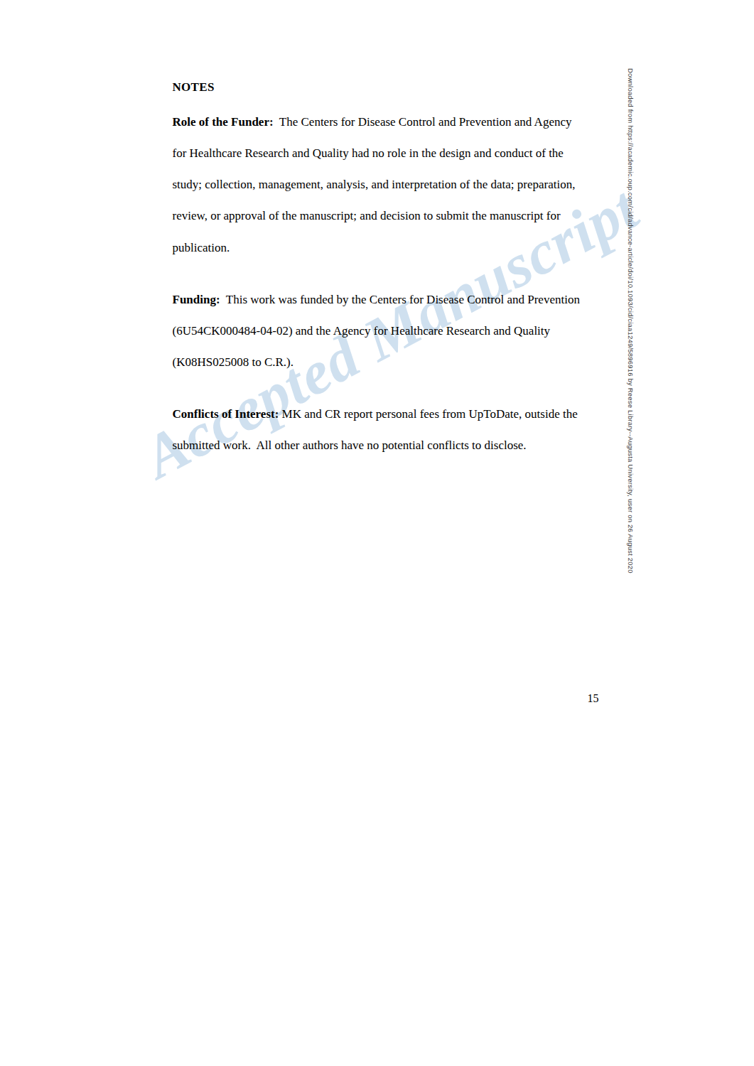Accepted Manuscript
Downloaded from https://academic.oup.com/cid/advance-article/doi/10.1093/cid/ciaa1249/5896916 by Reese Library--Augusta University, user on 26 August 2020
NOTES
Role of the Funder: The Centers for Disease Control and Prevention and Agency for Healthcare Research and Quality had no role in the design and conduct of the study; collection, management, analysis, and interpretation of the data; preparation, review, or approval of the manuscript; and decision to submit the manuscript for publication.
Funding: This work was funded by the Centers for Disease Control and Prevention (6U54CK000484-04-02) and the Agency for Healthcare Research and Quality (K08HS025008 to C.R.).
Conflicts of Interest: MK and CR report personal fees from UpToDate, outside the submitted work. All other authors have no potential conflicts to disclose.
15